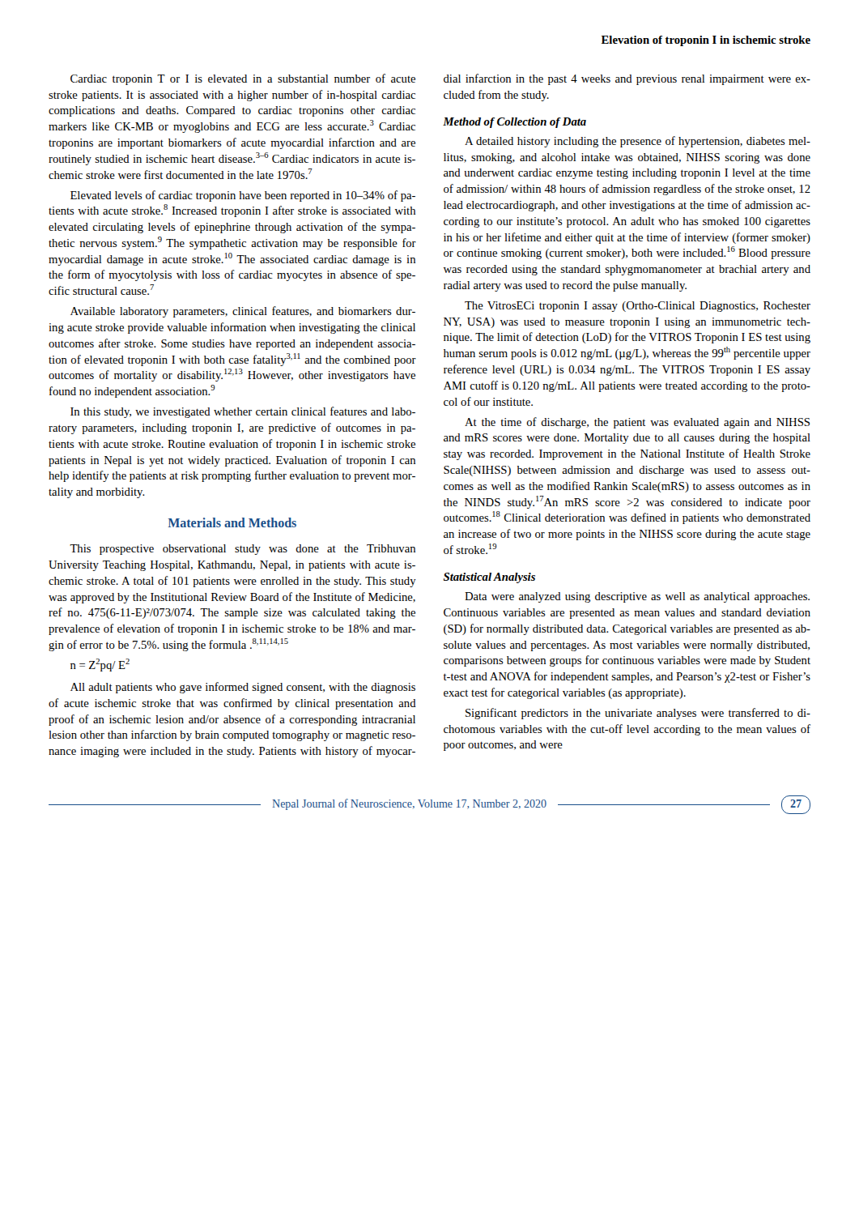Elevation of troponin I in ischemic stroke
Cardiac troponin T or I is elevated in a substantial number of acute stroke patients. It is associated with a higher number of in-hospital cardiac complications and deaths. Compared to cardiac troponins other cardiac markers like CK-MB or myoglobins and ECG are less accurate.3 Cardiac troponins are important biomarkers of acute myocardial infarction and are routinely studied in ischemic heart disease.3–6 Cardiac indicators in acute ischemic stroke were first documented in the late 1970s.7
Elevated levels of cardiac troponin have been reported in 10–34% of patients with acute stroke.8 Increased troponin I after stroke is associated with elevated circulating levels of epinephrine through activation of the sympathetic nervous system.9 The sympathetic activation may be responsible for myocardial damage in acute stroke.10 The associated cardiac damage is in the form of myocytolysis with loss of cardiac myocytes in absence of specific structural cause.7
Available laboratory parameters, clinical features, and biomarkers during acute stroke provide valuable information when investigating the clinical outcomes after stroke. Some studies have reported an independent association of elevated troponin I with both case fatality3,11 and the combined poor outcomes of mortality or disability.12,13 However, other investigators have found no independent association.9
In this study, we investigated whether certain clinical features and laboratory parameters, including troponin I, are predictive of outcomes in patients with acute stroke. Routine evaluation of troponin I in ischemic stroke patients in Nepal is yet not widely practiced. Evaluation of troponin I can help identify the patients at risk prompting further evaluation to prevent mortality and morbidity.
Materials and Methods
This prospective observational study was done at the Tribhuvan University Teaching Hospital, Kathmandu, Nepal, in patients with acute ischemic stroke. A total of 101 patients were enrolled in the study. This study was approved by the Institutional Review Board of the Institute of Medicine, ref no. 475(6-11-E)²/073/074. The sample size was calculated taking the prevalence of elevation of troponin I in ischemic stroke to be 18% and margin of error to be 7.5%. using the formula .8,11,14,15
n = Z2pq/ E2
All adult patients who gave informed signed consent, with the diagnosis of acute ischemic stroke that was confirmed by clinical presentation and proof of an ischemic lesion and/or absence of a corresponding intracranial lesion other than infarction by brain computed tomography or magnetic resonance imaging were included in the study. Patients with history of myocardial infarction in the past 4 weeks and previous renal impairment were excluded from the study.
Method of Collection of Data
A detailed history including the presence of hypertension, diabetes mellitus, smoking, and alcohol intake was obtained, NIHSS scoring was done and underwent cardiac enzyme testing including troponin I level at the time of admission/ within 48 hours of admission regardless of the stroke onset, 12 lead electrocardiograph, and other investigations at the time of admission according to our institute’s protocol. An adult who has smoked 100 cigarettes in his or her lifetime and either quit at the time of interview (former smoker) or continue smoking (current smoker), both were included.16 Blood pressure was recorded using the standard sphygmomanometer at brachial artery and radial artery was used to record the pulse manually.
The VitrosECi troponin I assay (Ortho-Clinical Diagnostics, Rochester NY, USA) was used to measure troponin I using an immunometric technique. The limit of detection (LoD) for the VITROS Troponin I ES test using human serum pools is 0.012 ng/mL (µg/L), whereas the 99th percentile upper reference level (URL) is 0.034 ng/mL. The VITROS Troponin I ES assay AMI cutoff is 0.120 ng/mL. All patients were treated according to the protocol of our institute.
At the time of discharge, the patient was evaluated again and NIHSS and mRS scores were done. Mortality due to all causes during the hospital stay was recorded. Improvement in the National Institute of Health Stroke Scale(NIHSS) between admission and discharge was used to assess outcomes as well as the modified Rankin Scale(mRS) to assess outcomes as in the NINDS study.17An mRS score >2 was considered to indicate poor outcomes.18 Clinical deterioration was defined in patients who demonstrated an increase of two or more points in the NIHSS score during the acute stage of stroke.19
Statistical Analysis
Data were analyzed using descriptive as well as analytical approaches. Continuous variables are presented as mean values and standard deviation (SD) for normally distributed data. Categorical variables are presented as absolute values and percentages. As most variables were normally distributed, comparisons between groups for continuous variables were made by Student t-test and ANOVA for independent samples, and Pearson’s χ2-test or Fisher’s exact test for categorical variables (as appropriate).
Significant predictors in the univariate analyses were transferred to dichotomous variables with the cut-off level according to the mean values of poor outcomes, and were
Nepal Journal of Neuroscience, Volume 17, Number 2, 2020
27